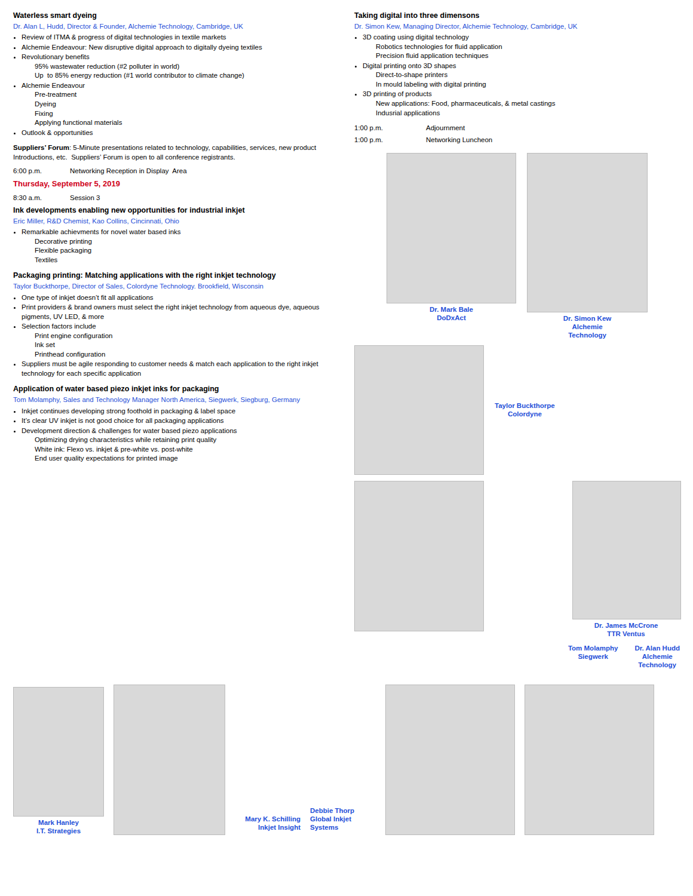Waterless smart dyeing
Dr. Alan L, Hudd, Director & Founder, Alchemie Technology, Cambridge, UK
Review of ITMA & progress of digital technologies in textile markets
Alchemie Endeavour: New disruptive digital approach to digitally dyeing textiles
Revolutionary benefits
95% wastewater reduction (#2 polluter in world)
Up to 85% energy reduction (#1 world contributor to climate change)
Alchemie Endeavour
Pre-treatment
Dyeing
Fixing
Applying functional materials
Outlook & opportunities
Suppliers’ Forum: 5-Minute presentations related to technology, capabilities, services, new product Introductions, etc. Suppliers’ Forum is open to all conference registrants.
6:00 p.m. Networking Reception in Display Area
Thursday, September 5, 2019
8:30 a.m. Session 3
Ink developments enabling new opportunities for industrial inkjet
Eric Miller, R&D Chemist, Kao Collins, Cincinnati, Ohio
Remarkable achievments for novel water based inks
Decorative printing
Flexible packaging
Textiles
Packaging printing: Matching applications with the right inkjet technology
Taylor Buckthorpe, Director of Sales, Colordyne Technology. Brookfield, Wisconsin
One type of inkjet doesn’t fit all applications
Print providers & brand owners must select the right inkjet technology from aqueous dye, aqueous pigments, UV LED, & more
Selection factors include
Print engine configuration
Ink set
Printhead configuration
Suppliers must be agile responding to customer needs & match each application to the right inkjet technology for each specific application
Application of water based piezo inkjet inks for packaging
Tom Molamphy, Sales and Technology Manager North America, Siegwerk, Siegburg, Germany
Inkjet continues developing strong foothold in packaging & label space
It’s clear UV inkjet is not good choice for all packaging applications
Development direction & challenges for water based piezo applications
Optimizing drying characteristics while retaining print quality
White ink: Flexo vs. inkjet & pre-white vs. post-white
End user quality expectations for printed image
Taking digital into three dimensons
Dr. Simon Kew, Managing Director, Alchemie Technology, Cambridge, UK
3D coating using digital technology
Robotics technologies for fluid application
Precision fluid application techniques
Digital printing onto 3D shapes
Direct-to-shape printers
In mould labeling with digital printing
3D printing of products
New applications: Food, pharmaceuticals, & metal castings
Indusrial applications
1:00 p.m. Adjournment
1:00 p.m. Networking Luncheon
Dr. Mark Bale
DoDxAct
Dr. Simon Kew
Alchemie
Technology
Taylor Buckthorpe
Colordyne
Dr. James McCrone
TTR Ventus
Tom Molamphy
Siegwerk
Dr. Alan Hudd
Alchemie
Technology
Mark Hanley
I.T. Strategies
Mary K. Schilling
Inkjet Insight
Debbie Thorp
Global Inkjet
Systems